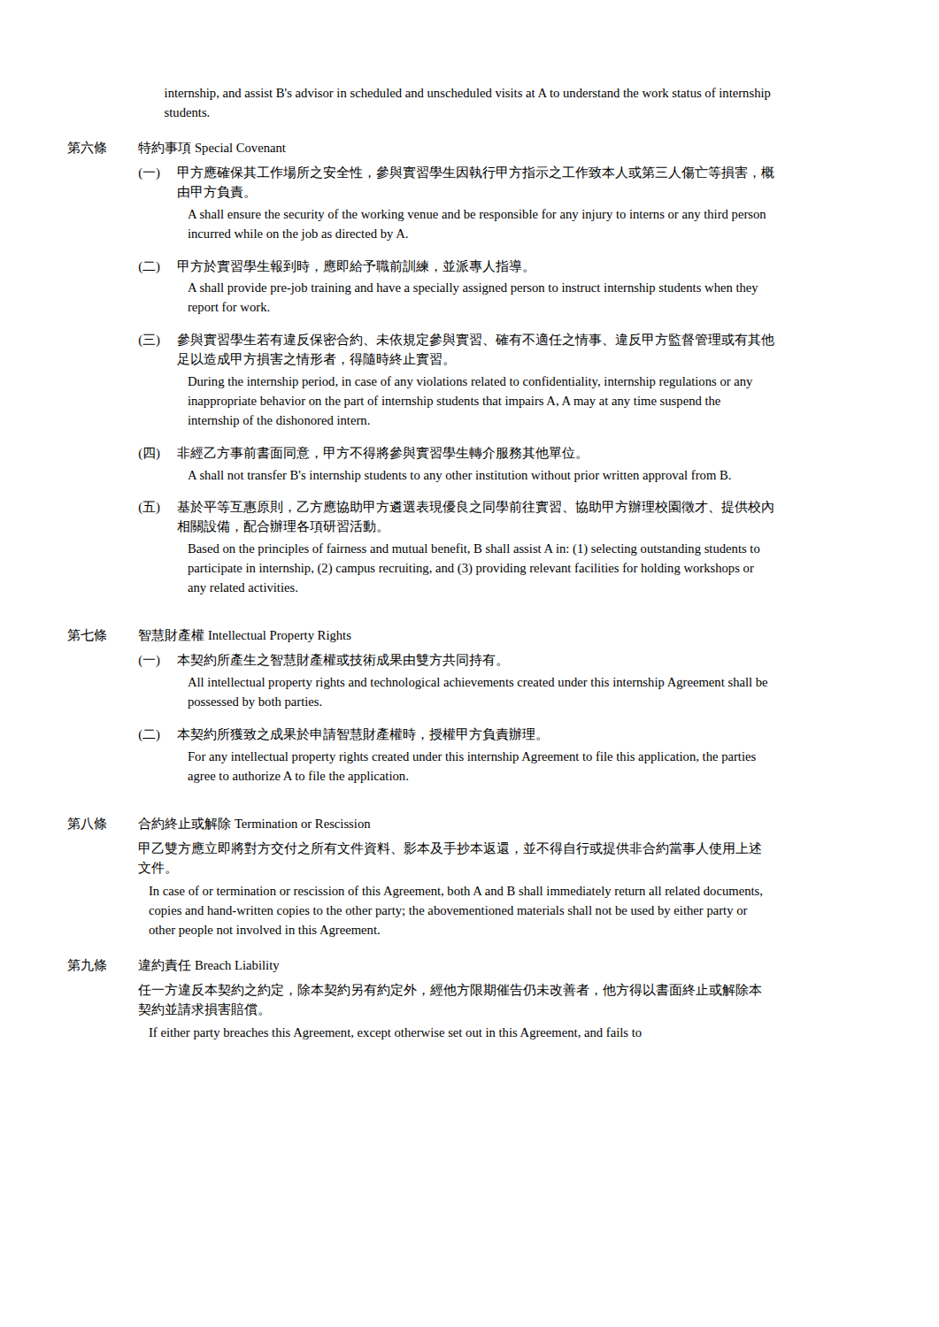internship, and assist B's advisor in scheduled and unscheduled visits at A to understand the work status of internship students.
第六條
特約事項 Special Covenant
(一)
甲方應確保其工作場所之安全性，參與實習學生因執行甲方指示之工作致本人或第三人傷亡等損害，概由甲方負責。
A shall ensure the security of the working venue and be responsible for any injury to interns or any third person incurred while on the job as directed by A.
(二)
甲方於實習學生報到時，應即給予職前訓練，並派專人指導。
A shall provide pre-job training and have a specially assigned person to instruct internship students when they report for work.
(三)
參與實習學生若有違反保密合約、未依規定參與實習、確有不適任之情事、違反甲方監督管理或有其他足以造成甲方損害之情形者，得隨時終止實習。
During the internship period, in case of any violations related to confidentiality, internship regulations or any inappropriate behavior on the part of internship students that impairs A, A may at any time suspend the internship of the dishonored intern.
(四)
非經乙方事前書面同意，甲方不得將參與實習學生轉介服務其他單位。
A shall not transfer B's internship students to any other institution without prior written approval from B.
(五)
基於平等互惠原則，乙方應協助甲方遴選表現優良之同學前往實習、協助甲方辦理校園徵才、提供校內相關設備，配合辦理各項研習活動。
Based on the principles of fairness and mutual benefit, B shall assist A in: (1) selecting outstanding students to participate in internship, (2) campus recruiting, and (3) providing relevant facilities for holding workshops or any related activities.
第七條
智慧財產權 Intellectual Property Rights
(一)
本契約所產生之智慧財產權或技術成果由雙方共同持有。
All intellectual property rights and technological achievements created under this internship Agreement shall be possessed by both parties.
(二)
本契約所獲致之成果於申請智慧財產權時，授權甲方負責辦理。
For any intellectual property rights created under this internship Agreement to file this application, the parties agree to authorize A to file the application.
第八條
合約終止或解除 Termination or Rescission
甲乙雙方應立即將對方交付之所有文件資料、影本及手抄本返還，並不得自行或提供非合約當事人使用上述文件。
In case of or termination or rescission of this Agreement, both A and B shall immediately return all related documents, copies and hand-written copies to the other party; the abovementioned materials shall not be used by either party or other people not involved in this Agreement.
第九條
違約責任 Breach Liability
任一方違反本契約之約定，除本契約另有約定外，經他方限期催告仍未改善者，他方得以書面終止或解除本契約並請求損害賠償。
If either party breaches this Agreement, except otherwise set out in this Agreement, and fails to